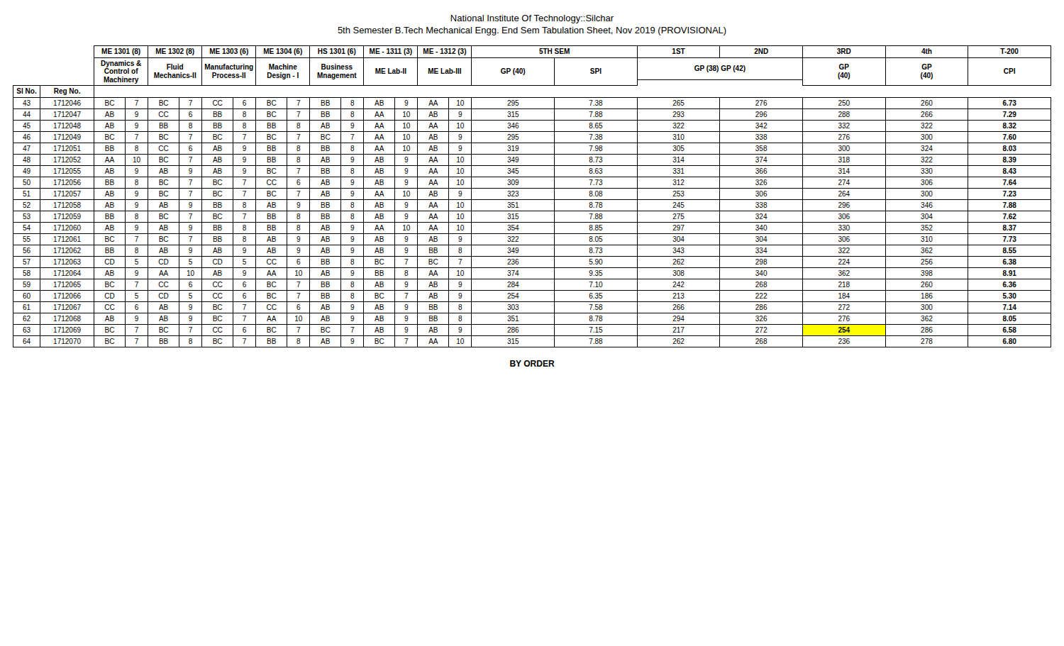National Institute Of Technology::Silchar
5th Semester B.Tech Mechanical Engg. End Sem Tabulation Sheet, Nov 2019 (PROVISIONAL)
| | | ME 1301 (8) | ME 1302 (8) | ME 1303 (6) | ME 1304 (6) | HS 1301 (6) | ME - 1311 (3) | ME - 1312 (3) | 5TH SEM | 1ST | 2ND | 3RD | 4th | T-200 |
| --- | --- | --- | --- | --- | --- | --- | --- | --- | --- | --- | --- | --- | --- | --- |
| Dynamics & Control of Machinery | Fluid Mechanics-II | Manufacturing Process-II | Machine Design - I | Business Mnagement | ME Lab-II | ME Lab-III | GP (40) | SPI | GP (38) GP (42) | GP (40) | GP (40) | CPI |
| Sl No. | Reg No. | | | | | | | | | | | | | | |
| 43 | 1712046 | BC | 7 | BC | 7 | CC | 6 | BC | 7 | BB | 8 | AB | 9 | AA | 10 | 295 | 7.38 | 265 | 276 | 250 | 260 | 6.73 |
| 44 | 1712047 | AB | 9 | CC | 6 | BB | 8 | BC | 7 | BB | 8 | AA | 10 | AB | 9 | 315 | 7.88 | 293 | 296 | 288 | 266 | 7.29 |
| 45 | 1712048 | AB | 9 | BB | 8 | BB | 8 | BB | 8 | AB | 9 | AA | 10 | AA | 10 | 346 | 8.65 | 322 | 342 | 332 | 322 | 8.32 |
| 46 | 1712049 | BC | 7 | BC | 7 | BC | 7 | BC | 7 | BC | 7 | AA | 10 | AB | 9 | 295 | 7.38 | 310 | 338 | 276 | 300 | 7.60 |
| 47 | 1712051 | BB | 8 | CC | 6 | AB | 9 | BB | 8 | BB | 8 | AA | 10 | AB | 9 | 319 | 7.98 | 305 | 358 | 300 | 324 | 8.03 |
| 48 | 1712052 | AA | 10 | BC | 7 | AB | 9 | BB | 8 | AB | 9 | AB | 9 | AA | 10 | 349 | 8.73 | 314 | 374 | 318 | 322 | 8.39 |
| 49 | 1712055 | AB | 9 | AB | 9 | AB | 9 | BC | 7 | BB | 8 | AB | 9 | AA | 10 | 345 | 8.63 | 331 | 366 | 314 | 330 | 8.43 |
| 50 | 1712056 | BB | 8 | BC | 7 | BC | 7 | CC | 6 | AB | 9 | AB | 9 | AA | 10 | 309 | 7.73 | 312 | 326 | 274 | 306 | 7.64 |
| 51 | 1712057 | AB | 9 | BC | 7 | BC | 7 | BC | 7 | AB | 9 | AA | 10 | AB | 9 | 323 | 8.08 | 253 | 306 | 264 | 300 | 7.23 |
| 52 | 1712058 | AB | 9 | AB | 9 | BB | 8 | AB | 9 | BB | 8 | AB | 9 | AA | 10 | 351 | 8.78 | 245 | 338 | 296 | 346 | 7.88 |
| 53 | 1712059 | BB | 8 | BC | 7 | BC | 7 | BB | 8 | BB | 8 | AB | 9 | AA | 10 | 315 | 7.88 | 275 | 324 | 306 | 304 | 7.62 |
| 54 | 1712060 | AB | 9 | AB | 9 | BB | 8 | BB | 8 | AB | 9 | AA | 10 | AA | 10 | 354 | 8.85 | 297 | 340 | 330 | 352 | 8.37 |
| 55 | 1712061 | BC | 7 | BC | 7 | BB | 8 | AB | 9 | AB | 9 | AB | 9 | AB | 9 | 322 | 8.05 | 304 | 304 | 306 | 310 | 7.73 |
| 56 | 1712062 | BB | 8 | AB | 9 | AB | 9 | AB | 9 | AB | 9 | AB | 9 | BB | 8 | 349 | 8.73 | 343 | 334 | 322 | 362 | 8.55 |
| 57 | 1712063 | CD | 5 | CD | 5 | CD | 5 | CC | 6 | BB | 8 | BC | 7 | BC | 7 | 236 | 5.90 | 262 | 298 | 224 | 256 | 6.38 |
| 58 | 1712064 | AB | 9 | AA | 10 | AB | 9 | AA | 10 | AB | 9 | BB | 8 | AA | 10 | 374 | 9.35 | 308 | 340 | 362 | 398 | 8.91 |
| 59 | 1712065 | BC | 7 | CC | 6 | CC | 6 | BC | 7 | BB | 8 | AB | 9 | AB | 9 | 284 | 7.10 | 242 | 268 | 218 | 260 | 6.36 |
| 60 | 1712066 | CD | 5 | CD | 5 | CC | 6 | BC | 7 | BB | 8 | BC | 7 | AB | 9 | 254 | 6.35 | 213 | 222 | 184 | 186 | 5.30 |
| 61 | 1712067 | CC | 6 | AB | 9 | BC | 7 | CC | 6 | AB | 9 | AB | 9 | BB | 8 | 303 | 7.58 | 266 | 286 | 272 | 300 | 7.14 |
| 62 | 1712068 | AB | 9 | AB | 9 | BC | 7 | AA | 10 | AB | 9 | AB | 9 | BB | 8 | 351 | 8.78 | 294 | 326 | 276 | 362 | 8.05 |
| 63 | 1712069 | BC | 7 | BC | 7 | CC | 6 | BC | 7 | BC | 7 | AB | 9 | AB | 9 | 286 | 7.15 | 217 | 272 | 254 | 286 | 6.58 |
| 64 | 1712070 | BC | 7 | BB | 8 | BC | 7 | BB | 8 | AB | 9 | BC | 7 | AA | 10 | 315 | 7.88 | 262 | 268 | 236 | 278 | 6.80 |
BY ORDER